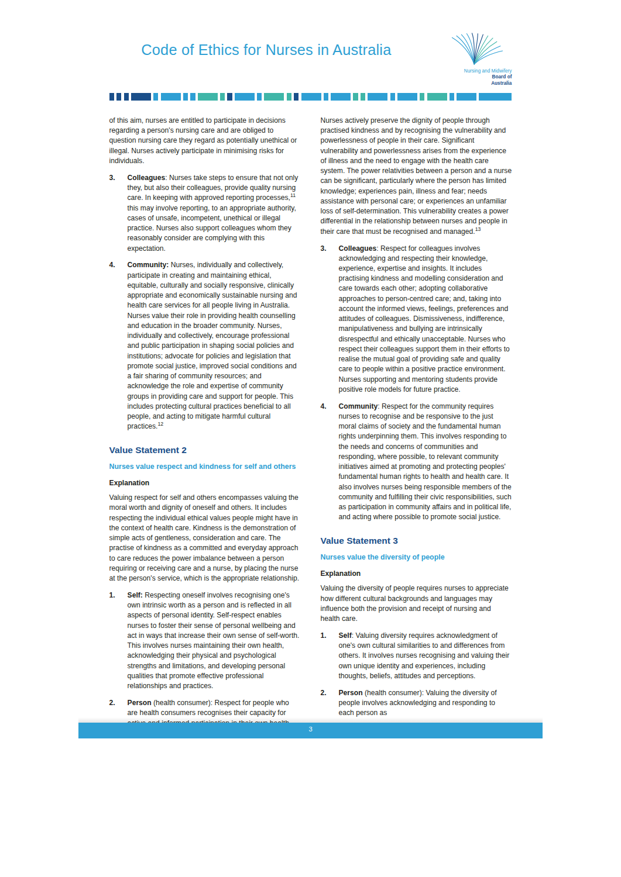Code of Ethics for Nurses in Australia
Nursing and Midwifery
Board of
Australia
of this aim, nurses are entitled to participate in decisions regarding a person's nursing care and are obliged to question nursing care they regard as potentially unethical or illegal. Nurses actively participate in minimising risks for individuals.
3. Colleagues: Nurses take steps to ensure that not only they, but also their colleagues, provide quality nursing care. In keeping with approved reporting processes,11 this may involve reporting, to an appropriate authority, cases of unsafe, incompetent, unethical or illegal practice. Nurses also support colleagues whom they reasonably consider are complying with this expectation.
4. Community: Nurses, individually and collectively, participate in creating and maintaining ethical, equitable, culturally and socially responsive, clinically appropriate and economically sustainable nursing and health care services for all people living in Australia. Nurses value their role in providing health counselling and education in the broader community. Nurses, individually and collectively, encourage professional and public participation in shaping social policies and institutions; advocate for policies and legislation that promote social justice, improved social conditions and a fair sharing of community resources; and acknowledge the role and expertise of community groups in providing care and support for people. This includes protecting cultural practices beneficial to all people, and acting to mitigate harmful cultural practices.12
Value Statement 2
Nurses value respect and kindness for self and others
Explanation
Valuing respect for self and others encompasses valuing the moral worth and dignity of oneself and others. It includes respecting the individual ethical values people might have in the context of health care. Kindness is the demonstration of simple acts of gentleness, consideration and care. The practise of kindness as a committed and everyday approach to care reduces the power imbalance between a person requiring or receiving care and a nurse, by placing the nurse at the person's service, which is the appropriate relationship.
1. Self: Respecting oneself involves recognising one's own intrinsic worth as a person and is reflected in all aspects of personal identity. Self-respect enables nurses to foster their sense of personal wellbeing and act in ways that increase their own sense of self-worth. This involves nurses maintaining their own health, acknowledging their physical and psychological strengths and limitations, and developing personal qualities that promote effective professional relationships and practices.
2. Person (health consumer): Respect for people who are health consumers recognises their capacity for active and informed participation in their own health care.
Nurses actively preserve the dignity of people through practised kindness and by recognising the vulnerability and powerlessness of people in their care. Significant vulnerability and powerlessness arises from the experience of illness and the need to engage with the health care system. The power relativities between a person and a nurse can be significant, particularly where the person has limited knowledge; experiences pain, illness and fear; needs assistance with personal care; or experiences an unfamiliar loss of self-determination. This vulnerability creates a power differential in the relationship between nurses and people in their care that must be recognised and managed.13
3. Colleagues: Respect for colleagues involves acknowledging and respecting their knowledge, experience, expertise and insights. It includes practising kindness and modelling consideration and care towards each other; adopting collaborative approaches to person-centred care; and, taking into account the informed views, feelings, preferences and attitudes of colleagues. Dismissiveness, indifference, manipulativeness and bullying are intrinsically disrespectful and ethically unacceptable. Nurses who respect their colleagues support them in their efforts to realise the mutual goal of providing safe and quality care to people within a positive practice environment. Nurses supporting and mentoring students provide positive role models for future practice.
4. Community: Respect for the community requires nurses to recognise and be responsive to the just moral claims of society and the fundamental human rights underpinning them. This involves responding to the needs and concerns of communities and responding, where possible, to relevant community initiatives aimed at promoting and protecting peoples' fundamental human rights to health and health care. It also involves nurses being responsible members of the community and fulfilling their civic responsibilities, such as participation in community affairs and in political life, and acting where possible to promote social justice.
Value Statement 3
Nurses value the diversity of people
Explanation
Valuing the diversity of people requires nurses to appreciate how different cultural backgrounds and languages may influence both the provision and receipt of nursing and health care.
1. Self: Valuing diversity requires acknowledgment of one's own cultural similarities to and differences from others. It involves nurses recognising and valuing their own unique identity and experiences, including thoughts, beliefs, attitudes and perceptions.
2. Person (health consumer): Valuing the diversity of people involves acknowledging and responding to each person as
3